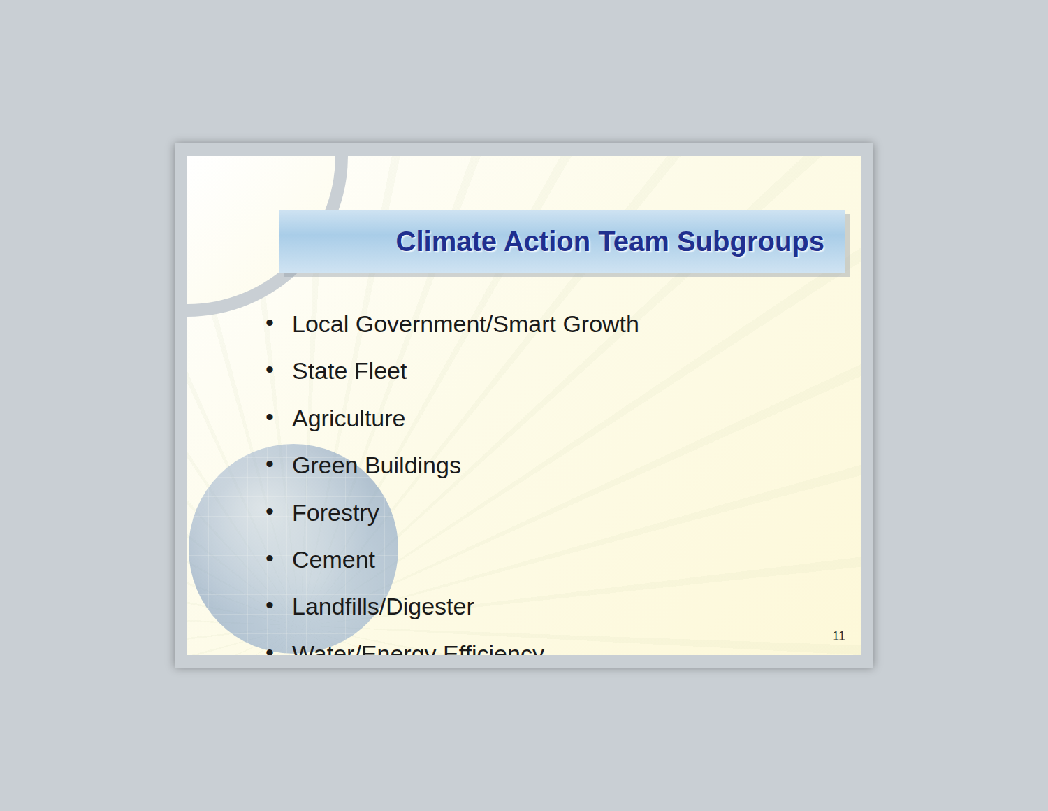Climate Action Team Subgroups
Local Government/Smart Growth
State Fleet
Agriculture
Green Buildings
Forestry
Cement
Landfills/Digester
Water/Energy Efficiency
11